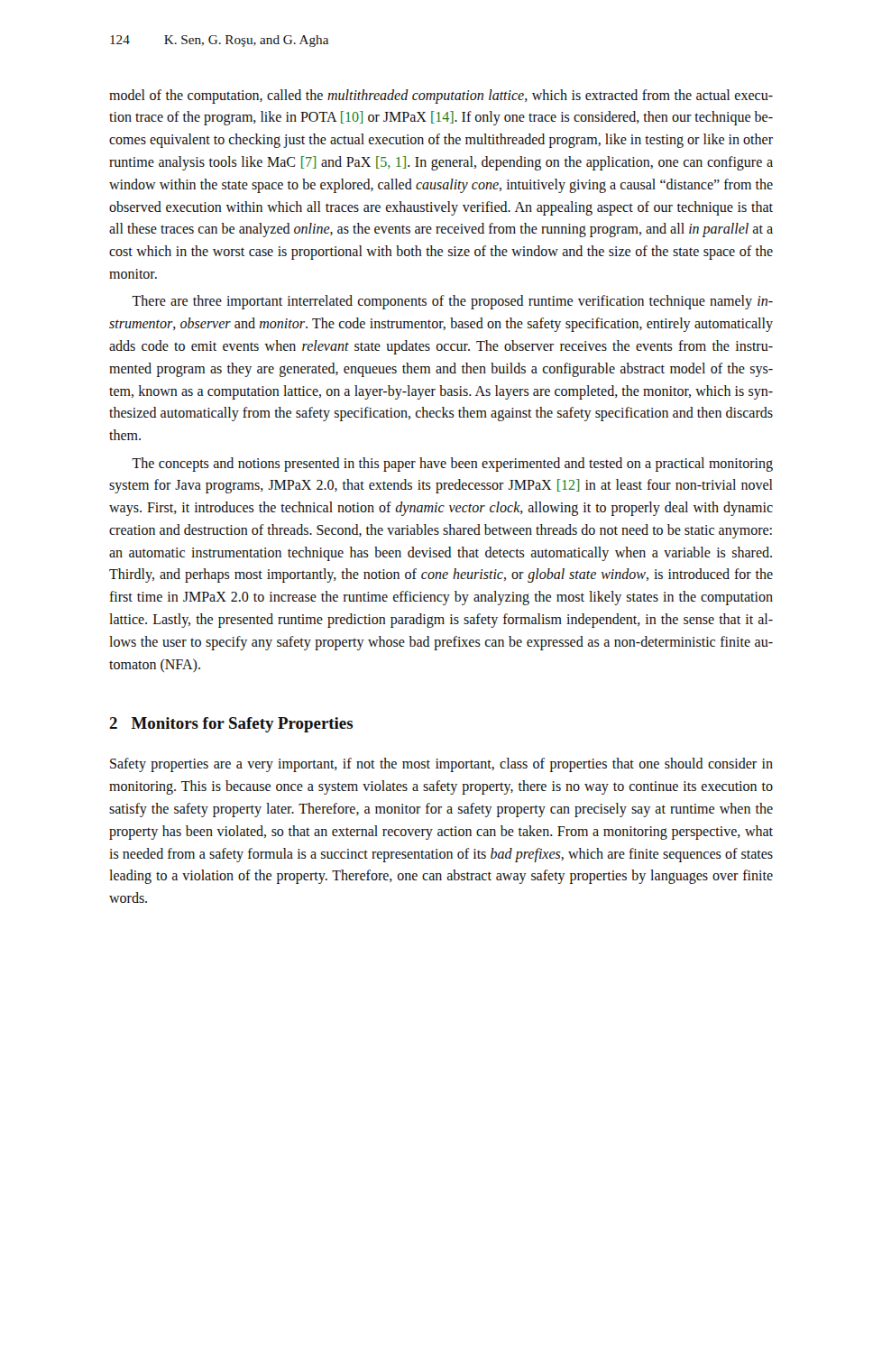124 K. Sen, G. Roşu, and G. Agha
model of the computation, called the multithreaded computation lattice, which is extracted from the actual execution trace of the program, like in POTA [10] or JMPaX [14]. If only one trace is considered, then our technique becomes equivalent to checking just the actual execution of the multithreaded program, like in testing or like in other runtime analysis tools like MaC [7] and PaX [5, 1]. In general, depending on the application, one can configure a window within the state space to be explored, called causality cone, intuitively giving a causal “distance” from the observed execution within which all traces are exhaustively verified. An appealing aspect of our technique is that all these traces can be analyzed online, as the events are received from the running program, and all in parallel at a cost which in the worst case is proportional with both the size of the window and the size of the state space of the monitor.
There are three important interrelated components of the proposed runtime verification technique namely instrumentor, observer and monitor. The code instrumentor, based on the safety specification, entirely automatically adds code to emit events when relevant state updates occur. The observer receives the events from the instrumented program as they are generated, enqueues them and then builds a configurable abstract model of the system, known as a computation lattice, on a layer-by-layer basis. As layers are completed, the monitor, which is synthesized automatically from the safety specification, checks them against the safety specification and then discards them.
The concepts and notions presented in this paper have been experimented and tested on a practical monitoring system for Java programs, JMPaX 2.0, that extends its predecessor JMPaX [12] in at least four non-trivial novel ways. First, it introduces the technical notion of dynamic vector clock, allowing it to properly deal with dynamic creation and destruction of threads. Second, the variables shared between threads do not need to be static anymore: an automatic instrumentation technique has been devised that detects automatically when a variable is shared. Thirdly, and perhaps most importantly, the notion of cone heuristic, or global state window, is introduced for the first time in JMPaX 2.0 to increase the runtime efficiency by analyzing the most likely states in the computation lattice. Lastly, the presented runtime prediction paradigm is safety formalism independent, in the sense that it allows the user to specify any safety property whose bad prefixes can be expressed as a non-deterministic finite automaton (NFA).
2 Monitors for Safety Properties
Safety properties are a very important, if not the most important, class of properties that one should consider in monitoring. This is because once a system violates a safety property, there is no way to continue its execution to satisfy the safety property later. Therefore, a monitor for a safety property can precisely say at runtime when the property has been violated, so that an external recovery action can be taken. From a monitoring perspective, what is needed from a safety formula is a succinct representation of its bad prefixes, which are finite sequences of states leading to a violation of the property. Therefore, one can abstract away safety properties by languages over finite words.